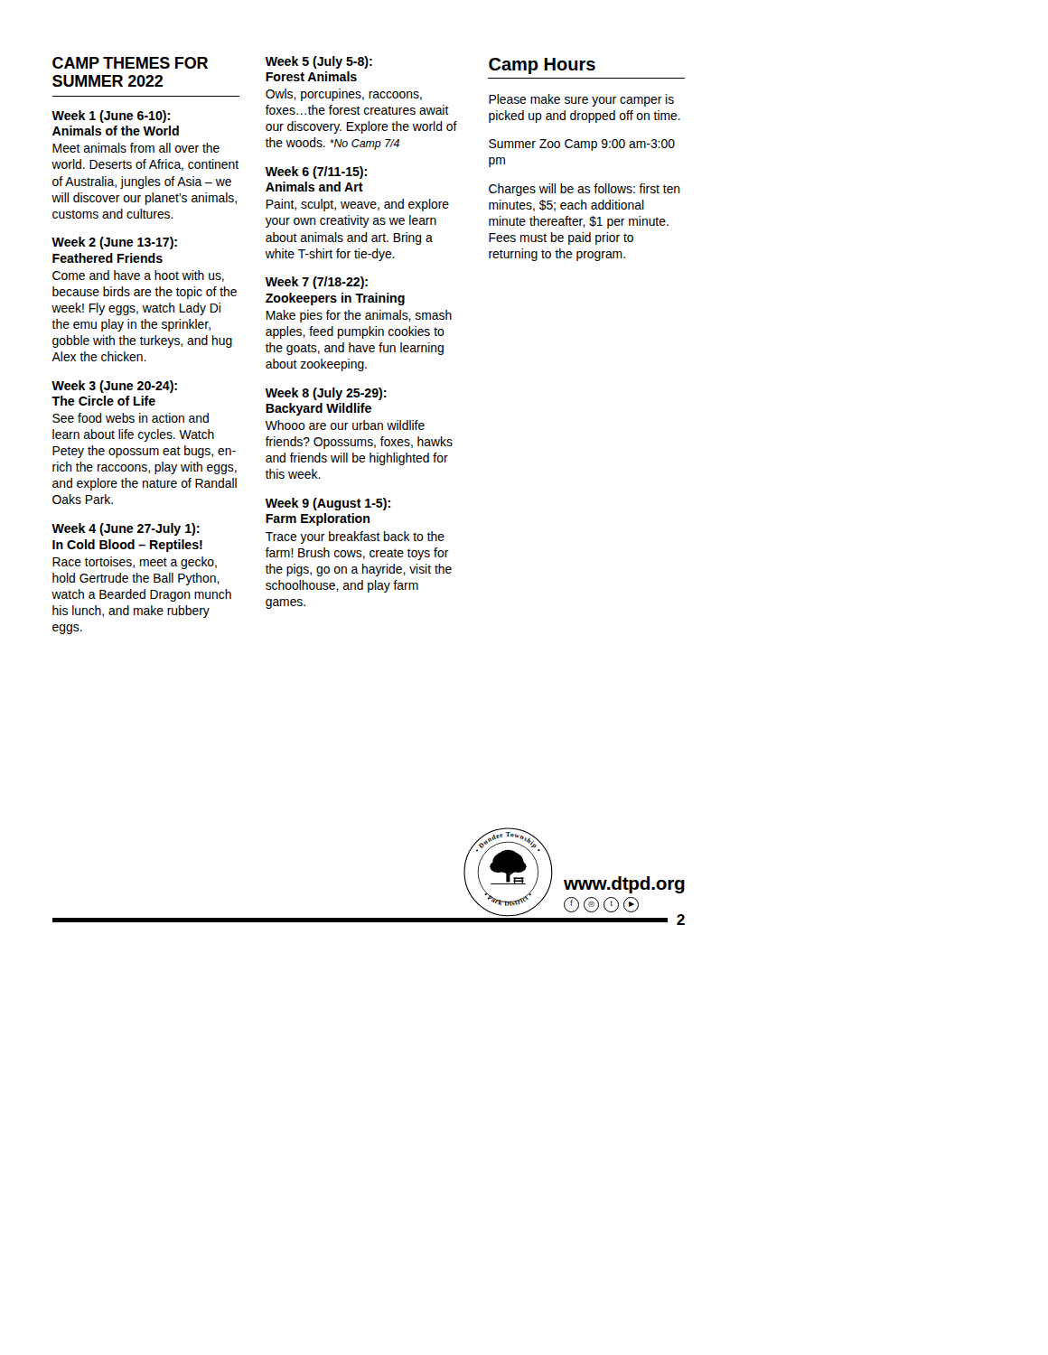CAMP THEMES FOR
SUMMER 2022
Week 1 (June 6-10):
Animals of the World
Meet animals from all over the world. Deserts of Africa, continent of Australia, jungles of Asia – we will discover our planet’s animals, customs and cultures.
Week 2 (June 13-17):
Feathered Friends
Come and have a hoot with us, because birds are the topic of the week! Fly eggs, watch Lady Di the emu play in the sprinkler, gobble with the turkeys, and hug Alex the chicken.
Week 3 (June 20-24):
The Circle of Life
See food webs in action and learn about life cycles. Watch Petey the opossum eat bugs, enrich the raccoons, play with eggs, and explore the nature of Randall Oaks Park.
Week 4 (June 27-July 1):
In Cold Blood – Reptiles!
Race tortoises, meet a gecko, hold Gertrude the Ball Python, watch a Bearded Dragon munch his lunch, and make rubbery eggs.
Week 5 (July 5-8):
Forest Animals
Owls, porcupines, raccoons, foxes…the forest creatures await our discovery. Explore the world of the woods. *No Camp 7/4
Week 6 (7/11-15):
Animals and Art
Paint, sculpt, weave, and explore your own creativity as we learn about animals and art. Bring a white T-shirt for tie-dye.
Week 7 (7/18-22):
Zookeepers in Training
Make pies for the animals, smash apples, feed pumpkin cookies to the goats, and have fun learning about zookeeping.
Week 8 (July 25-29):
Backyard Wildlife
Whooo are our urban wildlife friends? Opossums, foxes, hawks and friends will be highlighted for this week.
Week 9 (August 1-5):
Farm Exploration
Trace your breakfast back to the farm! Brush cows, create toys for the pigs, go on a hayride, visit the schoolhouse, and play farm games.
Camp Hours
Please make sure your camper is picked up and dropped off on time.
Summer Zoo Camp 9:00 am-3:00 pm
Charges will be as follows: first ten minutes, $5; each additional minute thereafter, $1 per minute. Fees must be paid prior to returning to the program.
• Dundee Township • • Park District •
www.dtpd.org
f◎t▶
2